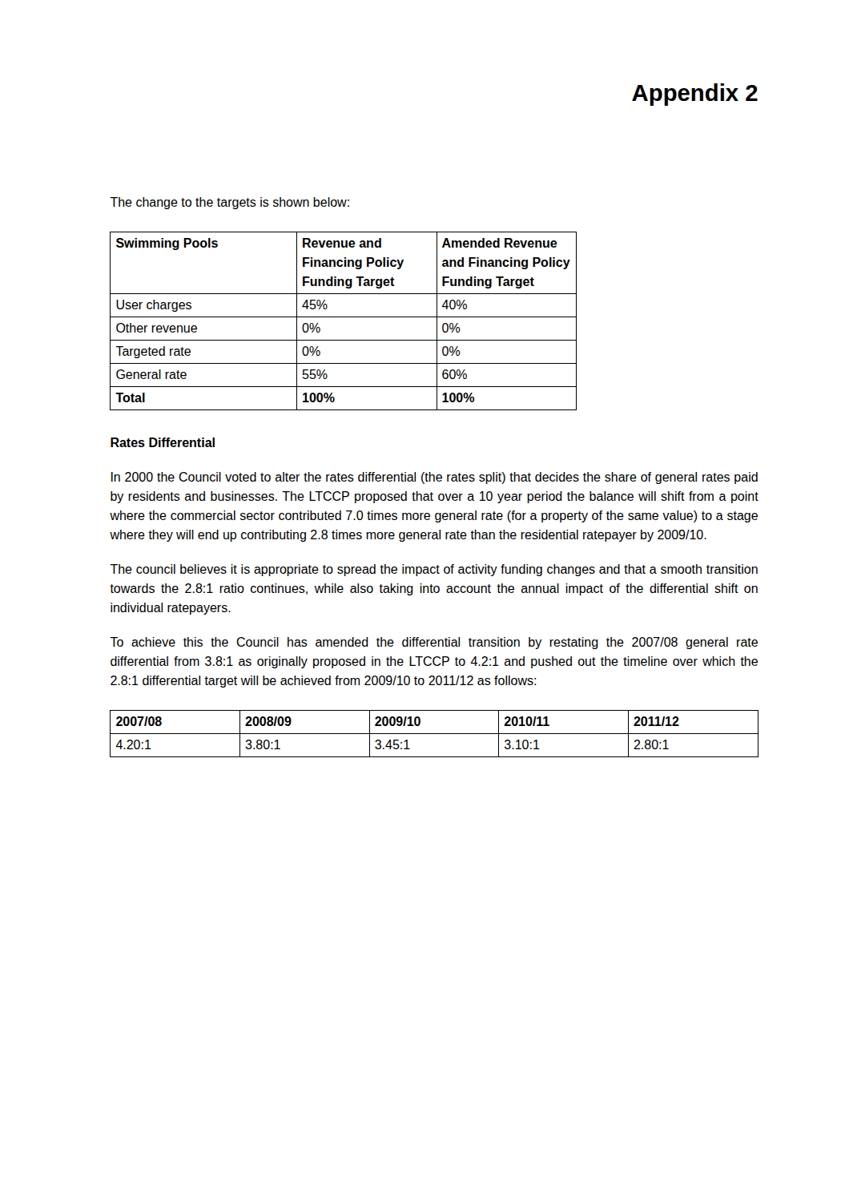Appendix 2
The change to the targets is shown below:
| Swimming Pools | Revenue and Financing Policy Funding Target | Amended Revenue and Financing Policy Funding Target |
| --- | --- | --- |
| User charges | 45% | 40% |
| Other revenue | 0% | 0% |
| Targeted rate | 0% | 0% |
| General rate | 55% | 60% |
| Total | 100% | 100% |
Rates Differential
In 2000 the Council voted to alter the rates differential (the rates split) that decides the share of general rates paid by residents and businesses. The LTCCP proposed that over a 10 year period the balance will shift from a point where the commercial sector contributed 7.0 times more general rate (for a property of the same value) to a stage where they will end up contributing 2.8 times more general rate than the residential ratepayer by 2009/10.
The council believes it is appropriate to spread the impact of activity funding changes and that a smooth transition towards the 2.8:1 ratio continues, while also taking into account the annual impact of the differential shift on individual ratepayers.
To achieve this the Council has amended the differential transition by restating the 2007/08 general rate differential from 3.8:1 as originally proposed in the LTCCP to 4.2:1 and pushed out the timeline over which the 2.8:1 differential target will be achieved from 2009/10 to 2011/12 as follows:
| 2007/08 | 2008/09 | 2009/10 | 2010/11 | 2011/12 |
| --- | --- | --- | --- | --- |
| 4.20:1 | 3.80:1 | 3.45:1 | 3.10:1 | 2.80:1 |